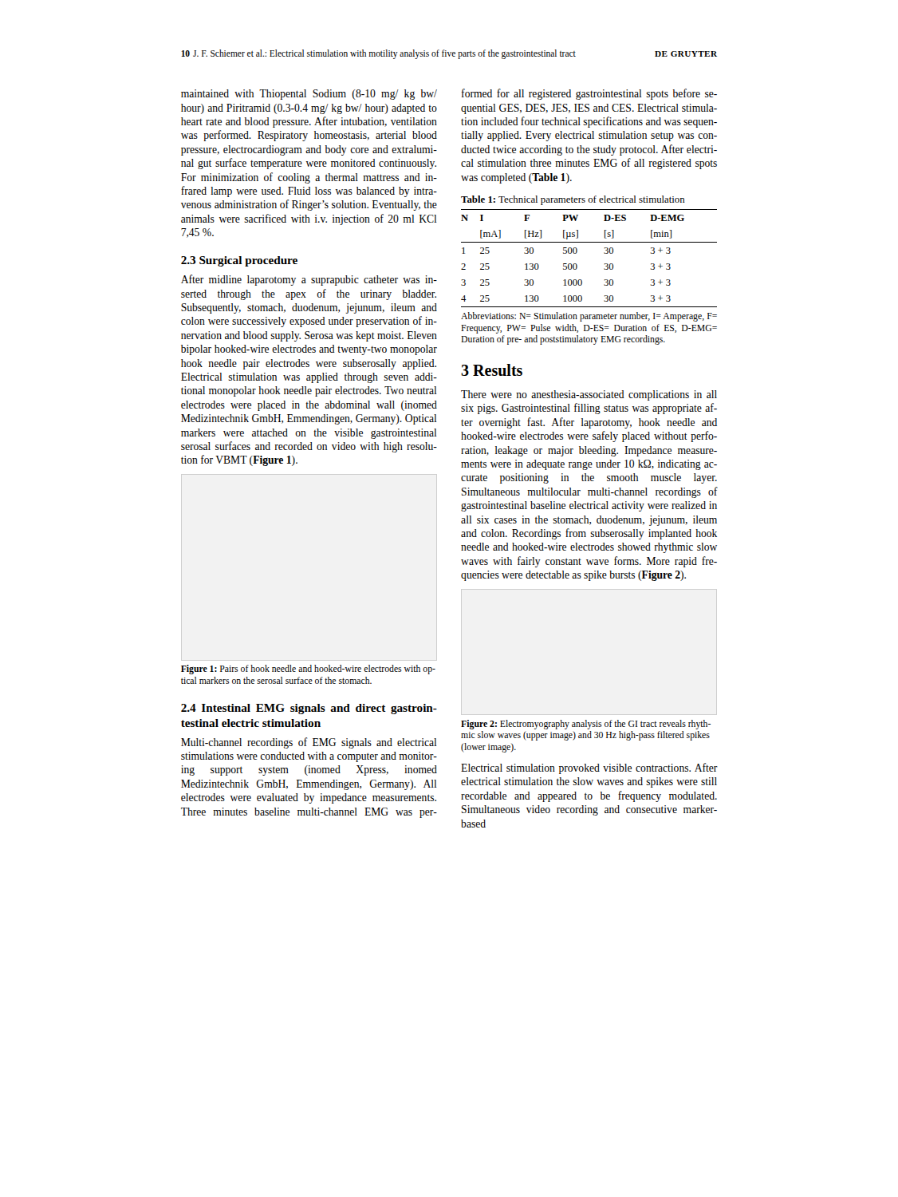10 J. F. Schiemer et al.: Electrical stimulation with motility analysis of five parts of the gastrointestinal tract
DE GRUYTER
maintained with Thiopental Sodium (8-10 mg/ kg bw/ hour) and Piritramid (0.3-0.4 mg/ kg bw/ hour) adapted to heart rate and blood pressure. After intubation, ventilation was performed. Respiratory homeostasis, arterial blood pressure, electrocardiogram and body core and extraluminal gut surface temperature were monitored continuously. For minimization of cooling a thermal mattress and infrared lamp were used. Fluid loss was balanced by intravenous administration of Ringer’s solution. Eventually, the animals were sacrificed with i.v. injection of 20 ml KCl 7,45 %.
2.3 Surgical procedure
After midline laparotomy a suprapubic catheter was inserted through the apex of the urinary bladder. Subsequently, stomach, duodenum, jejunum, ileum and colon were successively exposed under preservation of innervation and blood supply. Serosa was kept moist. Eleven bipolar hooked-wire electrodes and twenty-two monopolar hook needle pair electrodes were subserosally applied. Electrical stimulation was applied through seven additional monopolar hook needle pair electrodes. Two neutral electrodes were placed in the abdominal wall (inomed Medizintechnik GmbH, Emmendingen, Germany). Optical markers were attached on the visible gastrointestinal serosal surfaces and recorded on video with high resolution for VBMT (Figure 1).
Figure 1: Pairs of hook needle and hooked-wire electrodes with optical markers on the serosal surface of the stomach.
2.4 Intestinal EMG signals and direct gastrointestinal electric stimulation
Multi-channel recordings of EMG signals and electrical stimulations were conducted with a computer and monitoring support system (inomed Xpress, inomed Medizintechnik GmbH, Emmendingen, Germany). All electrodes were evaluated by impedance measurements. Three minutes baseline multi-channel EMG was performed for all registered gastrointestinal spots before sequential GES, DES, JES, IES and CES. Electrical stimulation included four technical specifications and was sequentially applied. Every electrical stimulation setup was conducted twice according to the study protocol. After electrical stimulation three minutes EMG of all registered spots was completed (Table 1).
Table 1: Technical parameters of electrical stimulation
| N | I | F | PW | D-ES | D-EMG |
| --- | --- | --- | --- | --- | --- |
| | [mA] | [Hz] | [µs] | [s] | [min] |
| 1 | 25 | 30 | 500 | 30 | 3 + 3 |
| 2 | 25 | 130 | 500 | 30 | 3 + 3 |
| 3 | 25 | 30 | 1000 | 30 | 3 + 3 |
| 4 | 25 | 130 | 1000 | 30 | 3 + 3 |
Abbreviations: N= Stimulation parameter number, I= Amperage, F= Frequency, PW= Pulse width, D-ES= Duration of ES, D-EMG= Duration of pre- and poststimulatory EMG recordings.
3 Results
There were no anesthesia-associated complications in all six pigs. Gastrointestinal filling status was appropriate after overnight fast. After laparotomy, hook needle and hooked-wire electrodes were safely placed without perforation, leakage or major bleeding. Impedance measurements were in adequate range under 10 kΩ, indicating accurate positioning in the smooth muscle layer. Simultaneous multilocular multi-channel recordings of gastrointestinal baseline electrical activity were realized in all six cases in the stomach, duodenum, jejunum, ileum and colon. Recordings from subserosally implanted hook needle and hooked-wire electrodes showed rhythmic slow waves with fairly constant wave forms. More rapid frequencies were detectable as spike bursts (Figure 2).
Figure 2: Electromyography analysis of the GI tract reveals rhythmic slow waves (upper image) and 30 Hz high-pass filtered spikes (lower image).
Electrical stimulation provoked visible contractions. After electrical stimulation the slow waves and spikes were still recordable and appeared to be frequency modulated. Simultaneous video recording and consecutive marker-based